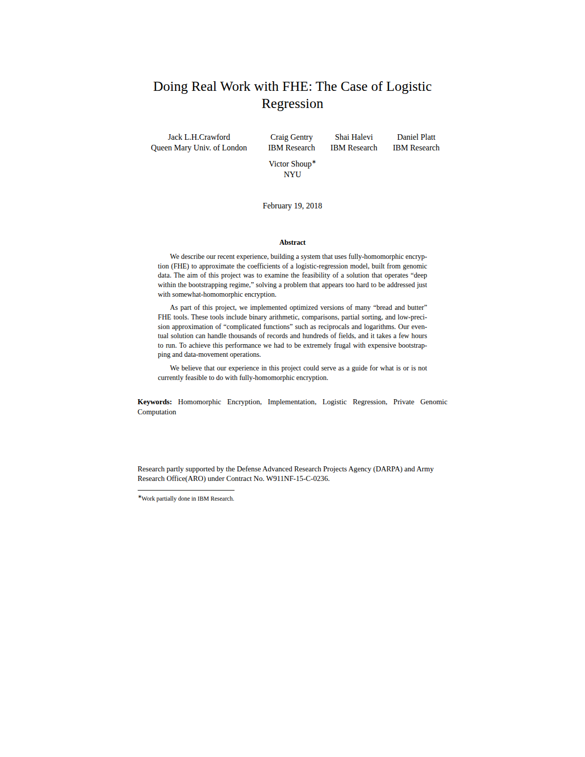Doing Real Work with FHE: The Case of Logistic Regression
| Jack L.H.Crawford | Craig Gentry | Shai Halevi | Daniel Platt |
| Queen Mary Univ. of London | IBM Research | IBM Research | IBM Research |
Victor Shoup∗
NYU
February 19, 2018
Abstract
We describe our recent experience, building a system that uses fully-homomorphic encryption (FHE) to approximate the coefficients of a logistic-regression model, built from genomic data. The aim of this project was to examine the feasibility of a solution that operates “deep within the bootstrapping regime,” solving a problem that appears too hard to be addressed just with somewhat-homomorphic encryption.
As part of this project, we implemented optimized versions of many “bread and butter” FHE tools. These tools include binary arithmetic, comparisons, partial sorting, and low-precision approximation of “complicated functions” such as reciprocals and logarithms. Our eventual solution can handle thousands of records and hundreds of fields, and it takes a few hours to run. To achieve this performance we had to be extremely frugal with expensive bootstrapping and data-movement operations.
We believe that our experience in this project could serve as a guide for what is or is not currently feasible to do with fully-homomorphic encryption.
Keywords: Homomorphic Encryption, Implementation, Logistic Regression, Private Genomic Computation
Research partly supported by the Defense Advanced Research Projects Agency (DARPA) and Army Research Office(ARO) under Contract No. W911NF-15-C-0236.
∗Work partially done in IBM Research.